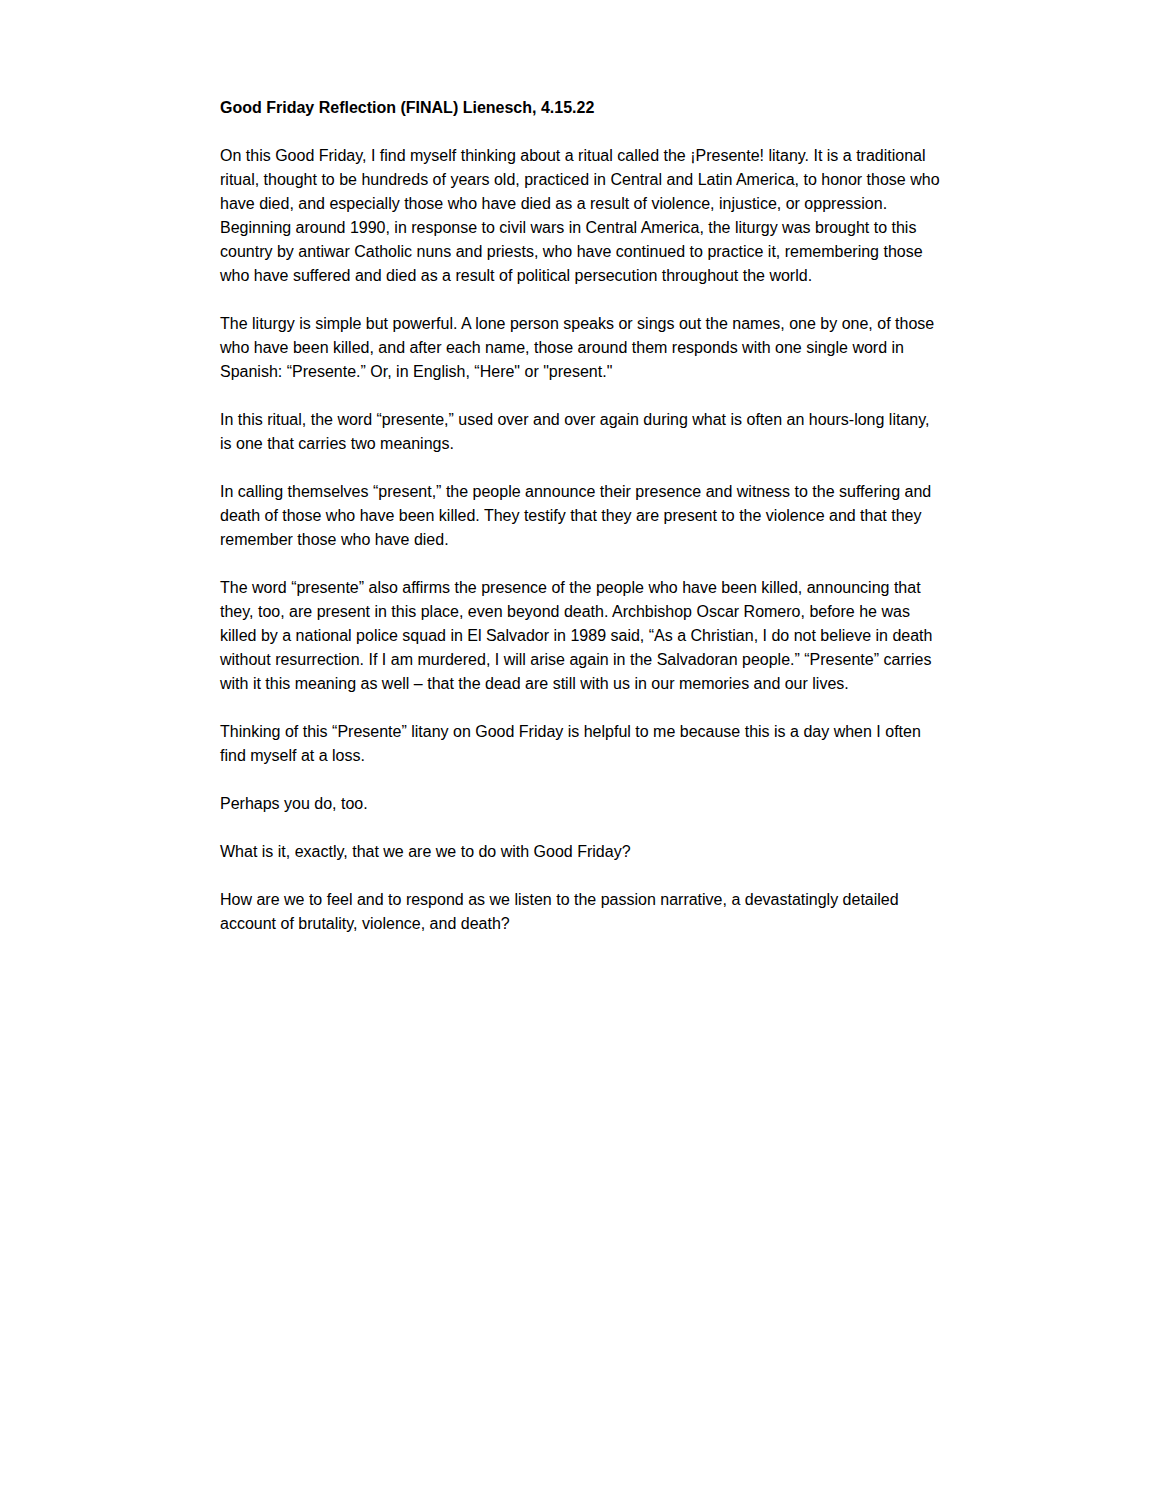Good Friday Reflection (FINAL) Lienesch, 4.15.22
On this Good Friday, I find myself thinking about a ritual called the ¡Presente! litany. It is a traditional ritual, thought to be hundreds of years old, practiced in Central and Latin America, to honor those who have died, and especially those who have died as a result of violence, injustice, or oppression. Beginning around 1990, in response to civil wars in Central America, the liturgy was brought to this country by antiwar Catholic nuns and priests, who have continued to practice it, remembering those who have suffered and died as a result of political persecution throughout the world.
The liturgy is simple but powerful. A lone person speaks or sings out the names, one by one, of those who have been killed, and after each name, those around them responds with one single word in Spanish: “Presente.” Or, in English, “Here" or "present."
In this ritual, the word “presente,” used over and over again during what is often an hours-long litany, is one that carries two meanings.
In calling themselves “present,” the people announce their presence and witness to the suffering and death of those who have been killed. They testify that they are present to the violence and that they remember those who have died.
The word “presente” also affirms the presence of the people who have been killed, announcing that they, too, are present in this place, even beyond death. Archbishop Oscar Romero, before he was killed by a national police squad in El Salvador in 1989 said, “As a Christian, I do not believe in death without resurrection. If I am murdered, I will arise again in the Salvadoran people.” “Presente” carries with it this meaning as well – that the dead are still with us in our memories and our lives.
Thinking of this “Presente” litany on Good Friday is helpful to me because this is a day when I often find myself at a loss.
Perhaps you do, too.
What is it, exactly, that we are we to do with Good Friday?
How are we to feel and to respond as we listen to the passion narrative, a devastatingly detailed account of brutality, violence, and death?